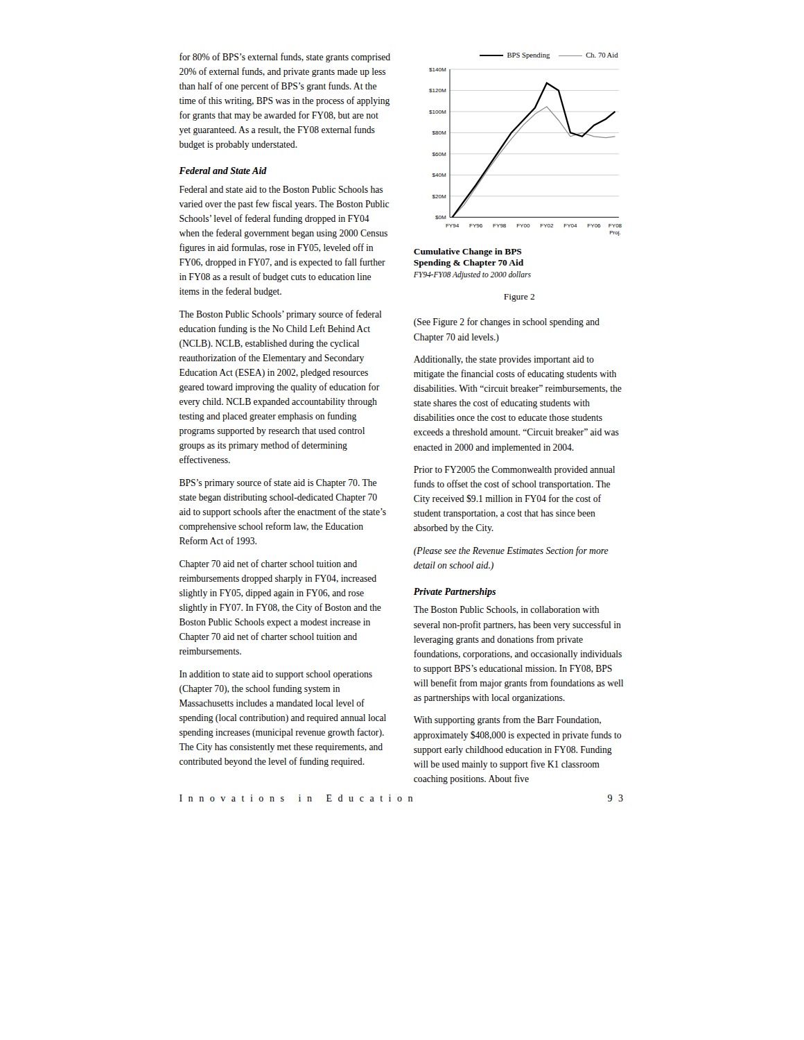for 80% of BPS’s external funds, state grants comprised 20% of external funds, and private grants made up less than half of one percent of BPS’s grant funds. At the time of this writing, BPS was in the process of applying for grants that may be awarded for FY08, but are not yet guaranteed. As a result, the FY08 external funds budget is probably understated.
Federal and State Aid
Federal and state aid to the Boston Public Schools has varied over the past few fiscal years. The Boston Public Schools’ level of federal funding dropped in FY04 when the federal government began using 2000 Census figures in aid formulas, rose in FY05, leveled off in FY06, dropped in FY07, and is expected to fall further in FY08 as a result of budget cuts to education line items in the federal budget.
The Boston Public Schools’ primary source of federal education funding is the No Child Left Behind Act (NCLB). NCLB, established during the cyclical reauthorization of the Elementary and Secondary Education Act (ESEA) in 2002, pledged resources geared toward improving the quality of education for every child. NCLB expanded accountability through testing and placed greater emphasis on funding programs supported by research that used control groups as its primary method of determining effectiveness.
BPS’s primary source of state aid is Chapter 70. The state began distributing school-dedicated Chapter 70 aid to support schools after the enactment of the state’s comprehensive school reform law, the Education Reform Act of 1993.
Chapter 70 aid net of charter school tuition and reimbursements dropped sharply in FY04, increased slightly in FY05, dipped again in FY06, and rose slightly in FY07. In FY08, the City of Boston and the Boston Public Schools expect a modest increase in Chapter 70 aid net of charter school tuition and reimbursements.
In addition to state aid to support school operations (Chapter 70), the school funding system in Massachusetts includes a mandated local level of spending (local contribution) and required annual local spending increases (municipal revenue growth factor). The City has consistently met these requirements, and contributed beyond the level of funding required.
BPS Spending Ch. 70 Aid
$140M $120M $100M $80M $60M $40M $20M $0M FY94 FY96 FY98 FY00 FY02 FY04 FY06 FY08 Proj.
Cumulative Change in BPS
Spending & Chapter 70 Aid FY94-FY08 Adjusted to 2000 dollars
Figure 2
(See Figure 2 for changes in school spending and Chapter 70 aid levels.)
Additionally, the state provides important aid to mitigate the financial costs of educating students with disabilities. With “circuit breaker” reimbursements, the state shares the cost of educating students with disabilities once the cost to educate those students exceeds a threshold amount. “Circuit breaker” aid was enacted in 2000 and implemented in 2004.
Prior to FY2005 the Commonwealth provided annual funds to offset the cost of school transportation. The City received $9.1 million in FY04 for the cost of student transportation, a cost that has since been absorbed by the City.
(Please see the Revenue Estimates Section for more detail on school aid.)
Private Partnerships
The Boston Public Schools, in collaboration with several non-profit partners, has been very successful in leveraging grants and donations from private foundations, corporations, and occasionally individuals to support BPS’s educational mission. In FY08, BPS will benefit from major grants from foundations as well as partnerships with local organizations.
With supporting grants from the Barr Foundation, approximately $408,000 is expected in private funds to support early childhood education in FY08. Funding will be used mainly to support five K1 classroom coaching positions. About five
I n n o v a t i o n s i n E d u c a t i o n 9 3